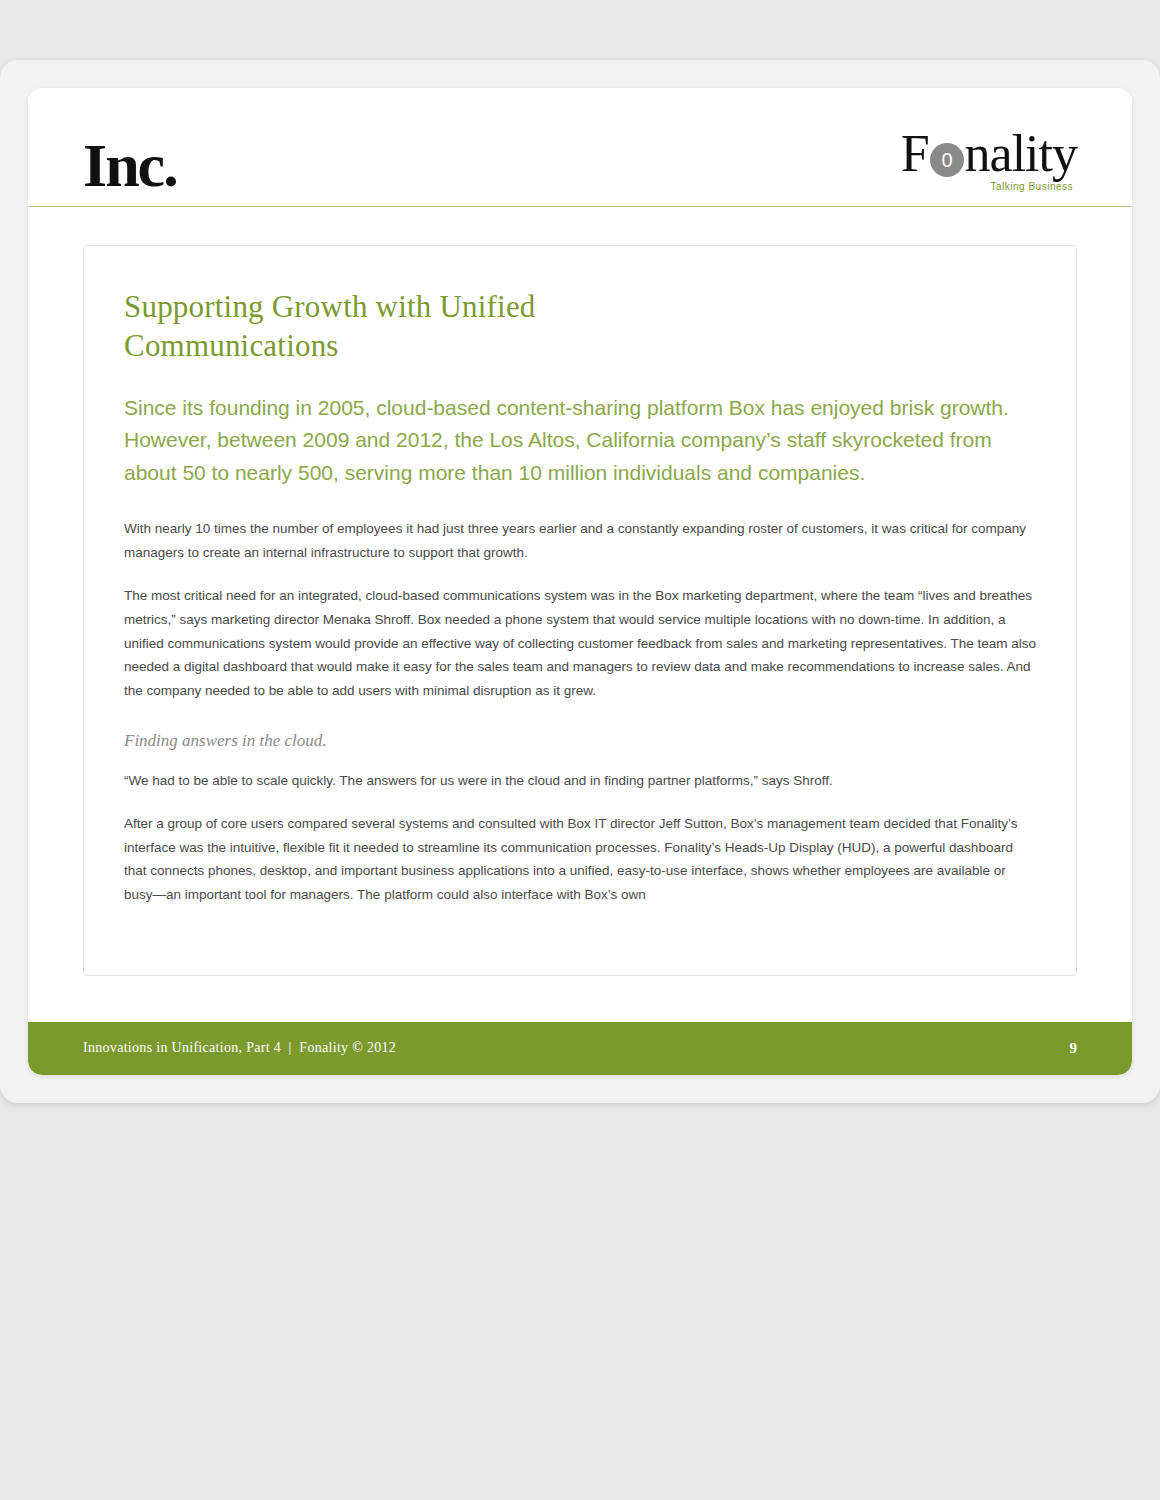Inc.
F0nality
Talking Business
Supporting Growth with Unified
Communications
Since its founding in 2005, cloud-based content-sharing platform Box has enjoyed brisk growth. However, between 2009 and 2012, the Los Altos, California company’s staff skyrocketed from about 50 to nearly 500, serving more than 10 million individuals and companies.
With nearly 10 times the number of employees it had just three years earlier and a constantly expanding roster of customers, it was critical for company managers to create an internal infrastructure to support that growth.
The most critical need for an integrated, cloud-based communications system was in the Box marketing department, where the team “lives and breathes metrics,” says marketing director Menaka Shroff. Box needed a phone system that would service multiple locations with no down-time. In addition, a unified communications system would provide an effective way of collecting customer feedback from sales and marketing representatives. The team also needed a digital dashboard that would make it easy for the sales team and managers to review data and make recommendations to increase sales. And the company needed to be able to add users with minimal disruption as it grew.
Finding answers in the cloud.
“We had to be able to scale quickly. The answers for us were in the cloud and in finding partner platforms,” says Shroff.
After a group of core users compared several systems and consulted with Box IT director Jeff Sutton, Box’s management team decided that Fonality’s interface was the intuitive, flexible fit it needed to streamline its communication processes. Fonality’s Heads-Up Display (HUD), a powerful dashboard that connects phones, desktop, and important business applications into a unified, easy-to-use interface, shows whether employees are available or busy—an important tool for managers. The platform could also interface with Box’s own
Innovations in Unification, Part 4 | Fonality © 2012
9